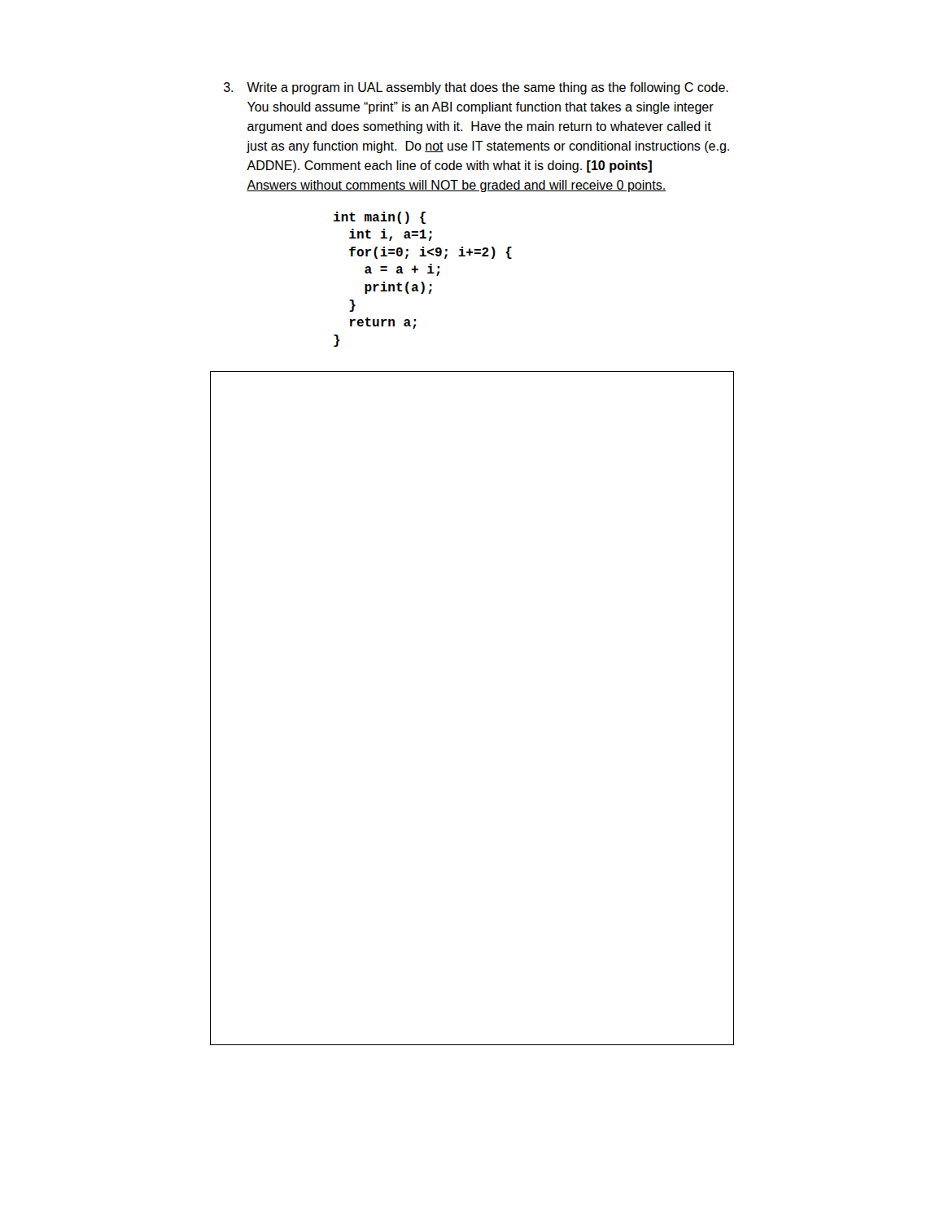Write a program in UAL assembly that does the same thing as the following C code. You should assume “print” is an ABI compliant function that takes a single integer argument and does something with it. Have the main return to whatever called it just as any function might. Do not use IT statements or conditional instructions (e.g. ADDNE). Comment each line of code with what it is doing. [10 points]
Answers without comments will NOT be graded and will receive 0 points.
int main() { int i, a=1; for(i=0; i<9; i+=2) { a = a + i; print(a); } return a; }